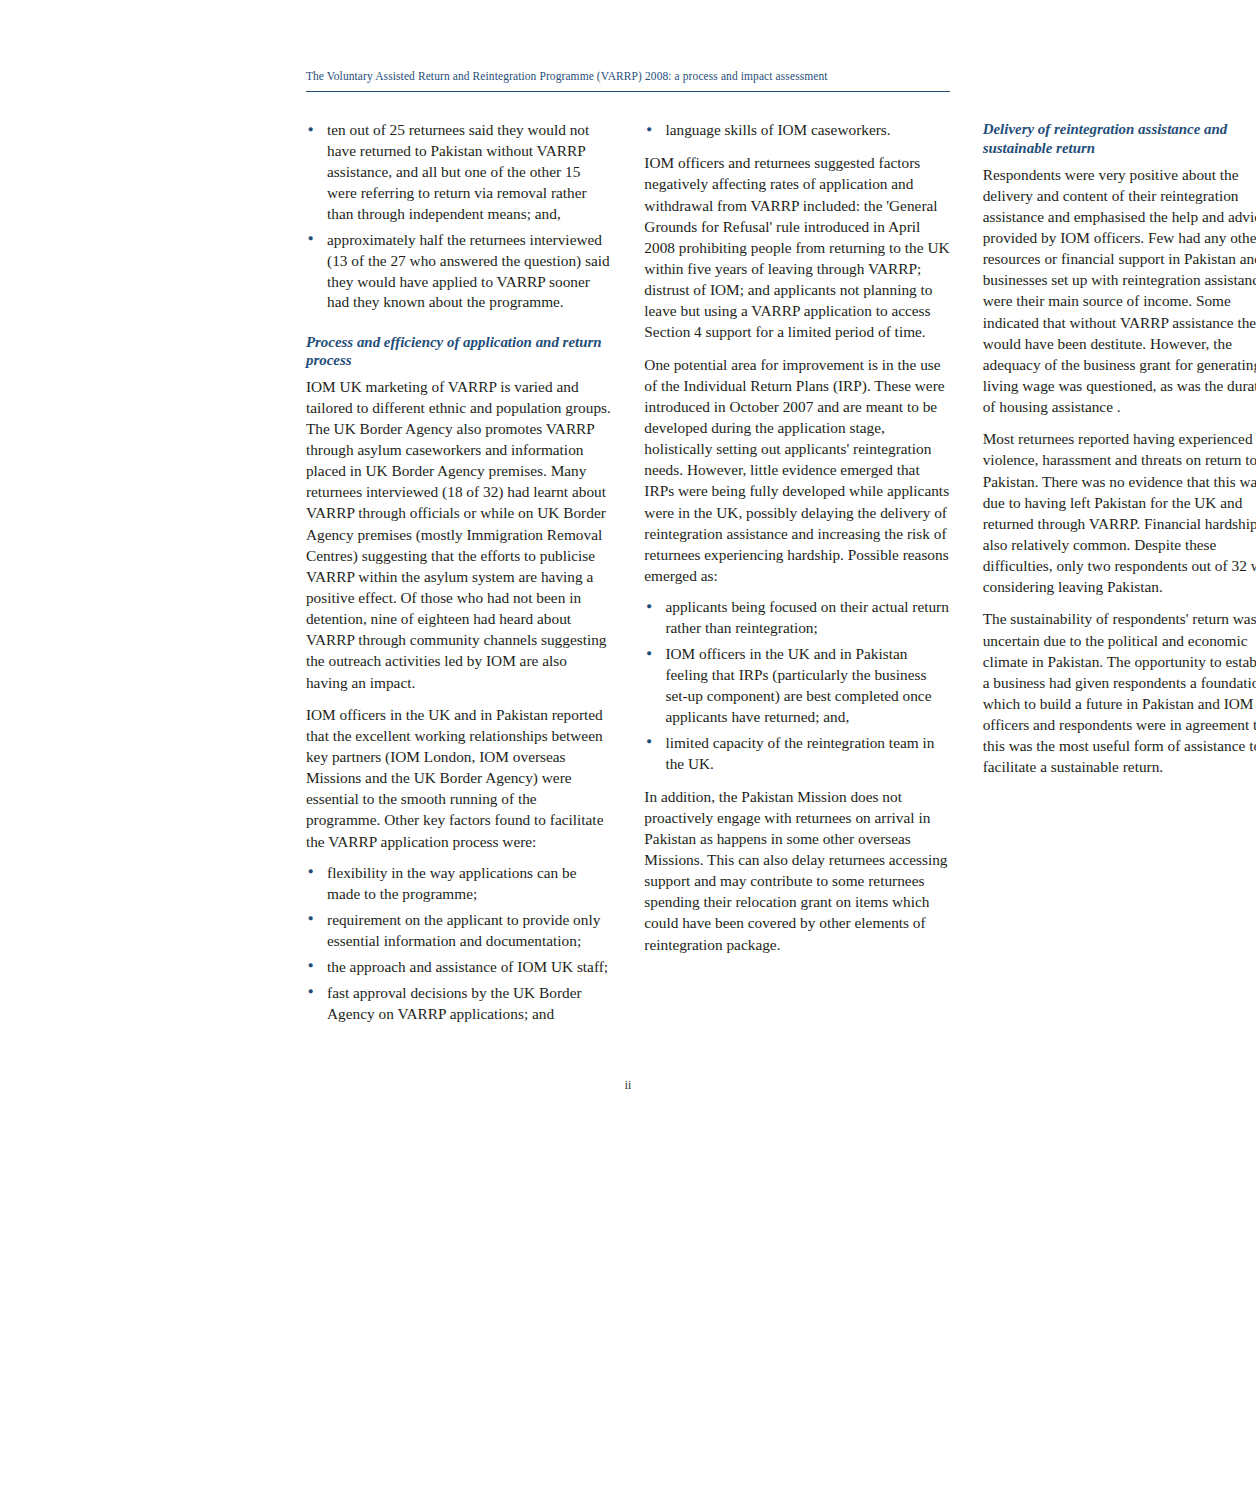The Voluntary Assisted Return and Reintegration Programme (VARRP) 2008: a process and impact assessment
ten out of 25 returnees said they would not have returned to Pakistan without VARRP assistance, and all but one of the other 15 were referring to return via removal rather than through independent means; and,
approximately half the returnees interviewed (13 of the 27 who answered the question) said they would have applied to VARRP sooner had they known about the programme.
Process and efficiency of application and return process
IOM UK marketing of VARRP is varied and tailored to different ethnic and population groups. The UK Border Agency also promotes VARRP through asylum caseworkers and information placed in UK Border Agency premises. Many returnees interviewed (18 of 32) had learnt about VARRP through officials or while on UK Border Agency premises (mostly Immigration Removal Centres) suggesting that the efforts to publicise VARRP within the asylum system are having a positive effect. Of those who had not been in detention, nine of eighteen had heard about VARRP through community channels suggesting the outreach activities led by IOM are also having an impact.
IOM officers in the UK and in Pakistan reported that the excellent working relationships between key partners (IOM London, IOM overseas Missions and the UK Border Agency) were essential to the smooth running of the programme. Other key factors found to facilitate the VARRP application process were:
flexibility in the way applications can be made to the programme;
requirement on the applicant to provide only essential information and documentation;
the approach and assistance of IOM UK staff;
fast approval decisions by the UK Border Agency on VARRP applications; and
language skills of IOM caseworkers.
IOM officers and returnees suggested factors negatively affecting rates of application and withdrawal from VARRP included: the 'General Grounds for Refusal' rule introduced in April 2008 prohibiting people from returning to the UK within five years of leaving through VARRP; distrust of IOM; and applicants not planning to leave but using a VARRP application to access Section 4 support for a limited period of time.
One potential area for improvement is in the use of the Individual Return Plans (IRP). These were introduced in October 2007 and are meant to be developed during the application stage, holistically setting out applicants' reintegration needs. However, little evidence emerged that IRPs were being fully developed while applicants were in the UK, possibly delaying the delivery of reintegration assistance and increasing the risk of returnees experiencing hardship. Possible reasons emerged as:
applicants being focused on their actual return rather than reintegration;
IOM officers in the UK and in Pakistan feeling that IRPs (particularly the business set-up component) are best completed once applicants have returned; and,
limited capacity of the reintegration team in the UK.
In addition, the Pakistan Mission does not proactively engage with returnees on arrival in Pakistan as happens in some other overseas Missions. This can also delay returnees accessing support and may contribute to some returnees spending their relocation grant on items which could have been covered by other elements of reintegration package.
Delivery of reintegration assistance and sustainable return
Respondents were very positive about the delivery and content of their reintegration assistance and emphasised the help and advice provided by IOM officers. Few had any other resources or financial support in Pakistan and the businesses set up with reintegration assistance were their main source of income. Some indicated that without VARRP assistance they would have been destitute. However, the adequacy of the business grant for generating a living wage was questioned, as was the duration of housing assistance .
Most returnees reported having experienced violence, harassment and threats on return to Pakistan. There was no evidence that this was due to having left Pakistan for the UK and returned through VARRP. Financial hardship was also relatively common. Despite these difficulties, only two respondents out of 32 were considering leaving Pakistan.
The sustainability of respondents' return was uncertain due to the political and economic climate in Pakistan. The opportunity to establish a business had given respondents a foundation on which to build a future in Pakistan and IOM officers and respondents were in agreement that this was the most useful form of assistance to facilitate a sustainable return.
ii